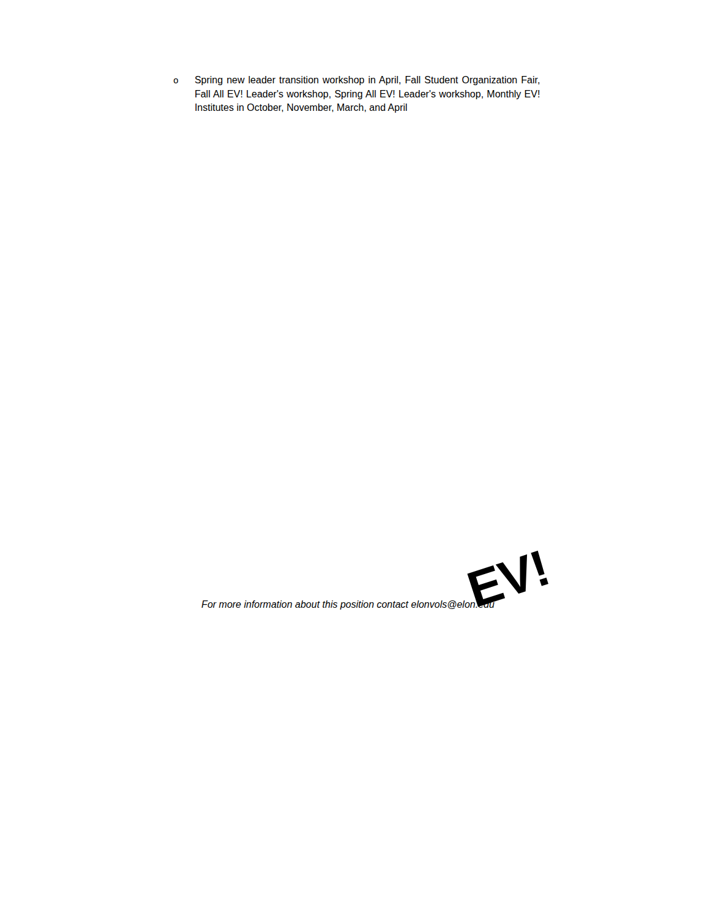Spring new leader transition workshop in April, Fall Student Organization Fair, Fall All EV! Leader's workshop, Spring All EV! Leader's workshop, Monthly EV! Institutes in October, November, March, and April
For more information about this position contact elonvols@elon.edu
EV!